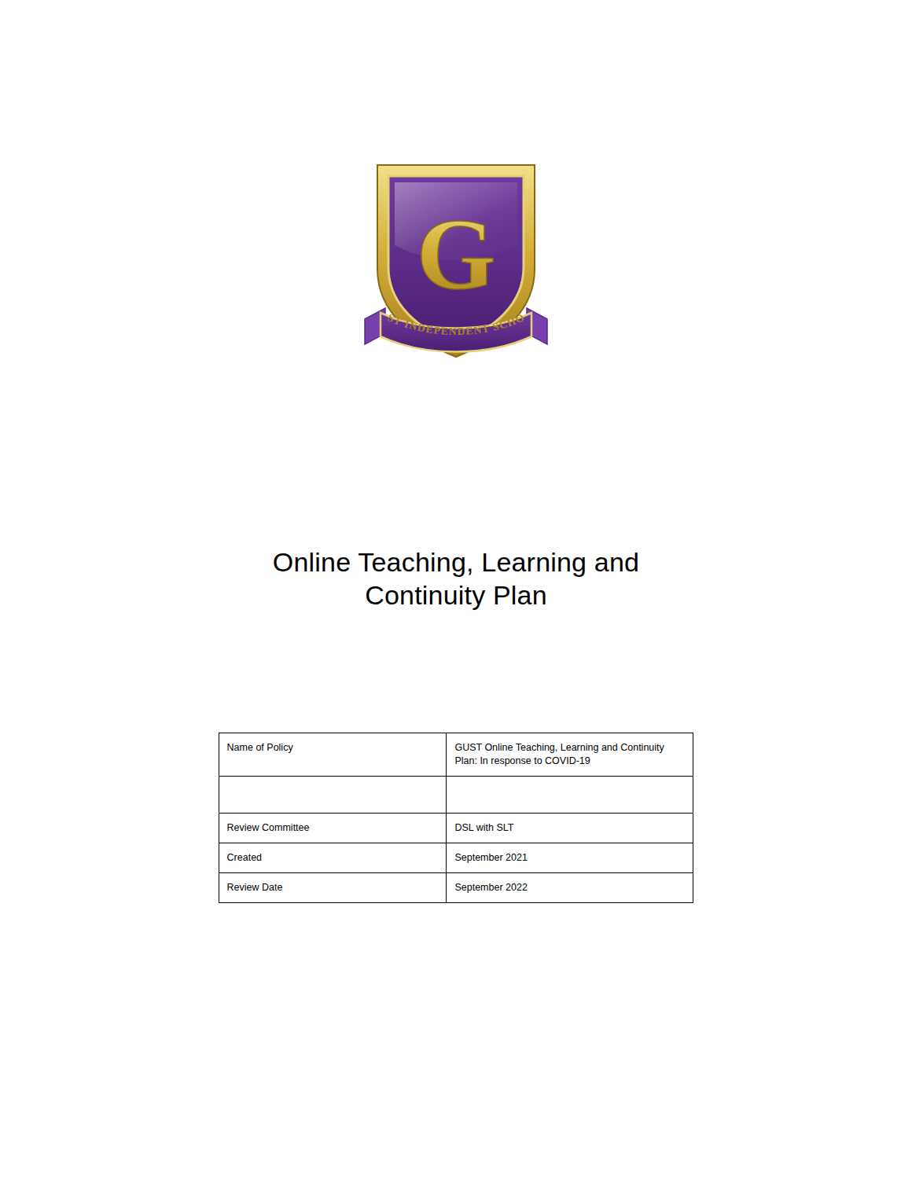G GUST INDEPENDENT SCHOOL
Online Teaching, Learning and Continuity Plan
| Name of Policy | GUST Online Teaching, Learning and Continuity Plan: In response to COVID-19 |
| Review Committee | DSL with SLT |
| Created | September 2021 |
| Review Date | September 2022 |